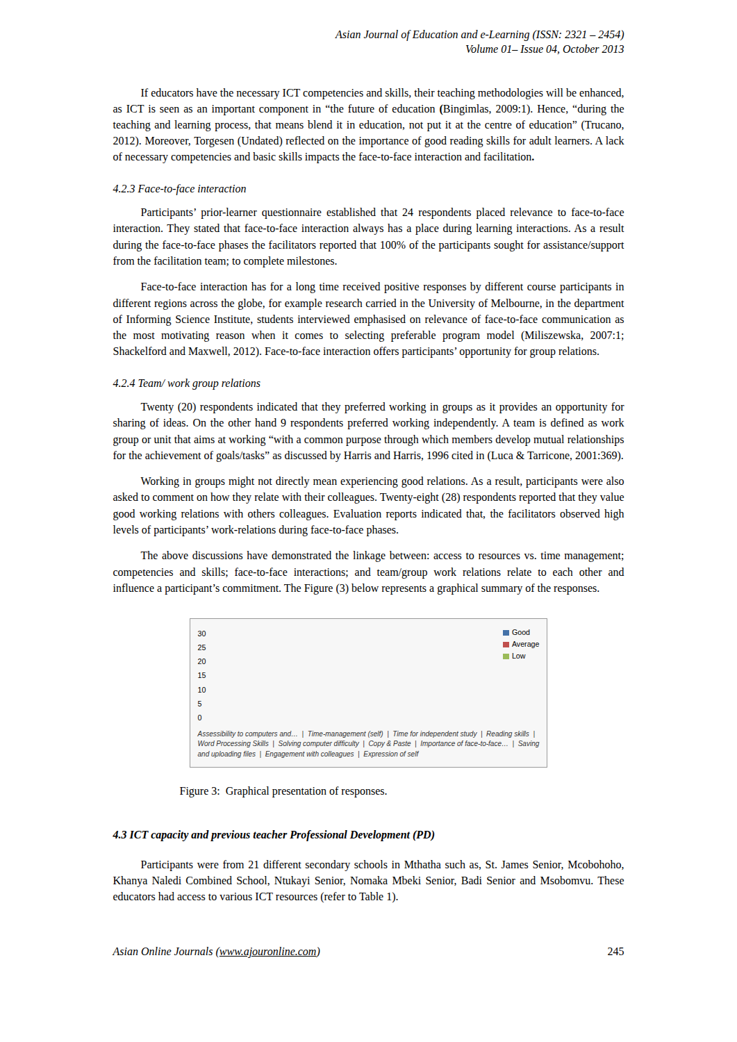Asian Journal of Education and e-Learning (ISSN: 2321 – 2454)
Volume 01– Issue 04, October 2013
If educators have the necessary ICT competencies and skills, their teaching methodologies will be enhanced, as ICT is seen as an important component in “the future of education (Bingimlas, 2009:1). Hence, “during the teaching and learning process, that means blend it in education, not put it at the centre of education” (Trucano, 2012). Moreover, Torgesen (Undated) reflected on the importance of good reading skills for adult learners. A lack of necessary competencies and basic skills impacts the face-to-face interaction and facilitation.
4.2.3 Face-to-face interaction
Participants’ prior-learner questionnaire established that 24 respondents placed relevance to face-to-face interaction. They stated that face-to-face interaction always has a place during learning interactions. As a result during the face-to-face phases the facilitators reported that 100% of the participants sought for assistance/support from the facilitation team; to complete milestones.
Face-to-face interaction has for a long time received positive responses by different course participants in different regions across the globe, for example research carried in the University of Melbourne, in the department of Informing Science Institute, students interviewed emphasised on relevance of face-to-face communication as the most motivating reason when it comes to selecting preferable program model (Miliszewska, 2007:1; Shackelford and Maxwell, 2012). Face-to-face interaction offers participants’ opportunity for group relations.
4.2.4 Team/ work group relations
Twenty (20) respondents indicated that they preferred working in groups as it provides an opportunity for sharing of ideas. On the other hand 9 respondents preferred working independently. A team is defined as work group or unit that aims at working “with a common purpose through which members develop mutual relationships for the achievement of goals/tasks” as discussed by Harris and Harris, 1996 cited in (Luca & Tarricone, 2001:369).
Working in groups might not directly mean experiencing good relations. As a result, participants were also asked to comment on how they relate with their colleagues. Twenty-eight (28) respondents reported that they value good working relations with others colleagues. Evaluation reports indicated that, the facilitators observed high levels of participants’ work-relations during face-to-face phases.
The above discussions have demonstrated the linkage between: access to resources vs. time management; competencies and skills; face-to-face interactions; and team/group work relations relate to each other and influence a participant’s commitment. The Figure (3) below represents a graphical summary of the responses.
Good
Average
Low
30
25
20
15
10
5
0
Assessibility to computers and… | Time-management (self) | Time for independent study | Reading skills | Word Processing Skills | Solving computer difficulty | Copy & Paste | Importance of face-to-face… | Saving and uploading files | Engagement with colleagues | Expression of self
Figure 3: Graphical presentation of responses.
4.3 ICT capacity and previous teacher Professional Development (PD)
Participants were from 21 different secondary schools in Mthatha such as, St. James Senior, Mcobohoho, Khanya Naledi Combined School, Ntukayi Senior, Nomaka Mbeki Senior, Badi Senior and Msobomvu. These educators had access to various ICT resources (refer to Table 1).
Asian Online Journals (www.ajouronline.com) 245